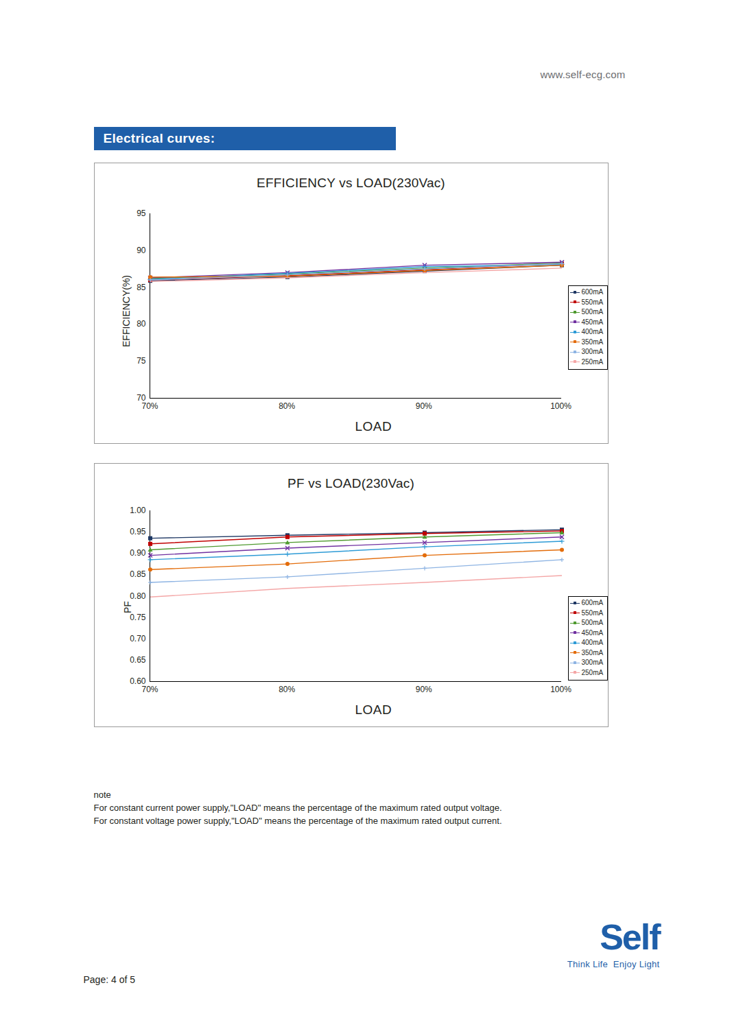www.self-ecg.com
Electrical curves:
EFFICIENCY vs LOAD(230Vac)
EFFICIENCY(%)
LOAD
95 90 85 80 75 70 70% 80% 90% 100%
600mA
550mA
500mA
450mA
400mA
350mA
300mA
250mA
PF vs LOAD(230Vac)
PF
LOAD
1.00 0.95 0.90 0.85 0.80 0.75 0.70 0.65 0.60 70% 80% 90% 100%
600mA
550mA
500mA
450mA
400mA
350mA
300mA
250mA
note
For constant current power supply,"LOAD" means the percentage of the maximum rated output voltage.
For constant voltage power supply,"LOAD" means the percentage of the maximum rated output current.
Page: 4 of 5
Self
Think Life Enjoy Light